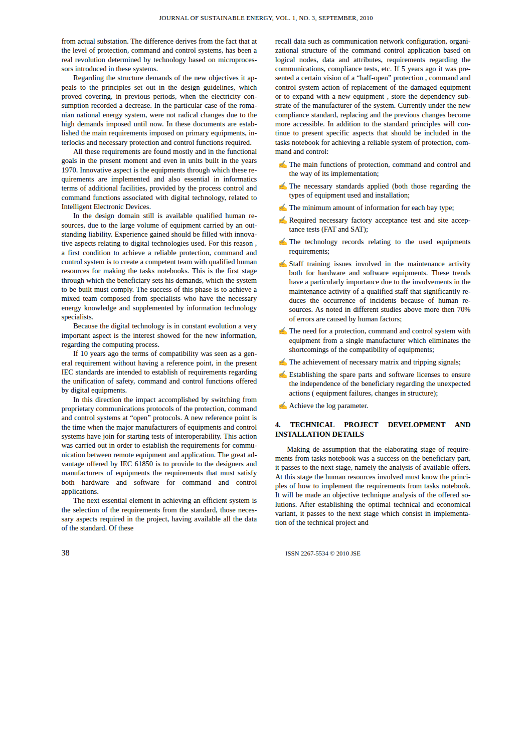JOURNAL OF SUSTAINABLE ENERGY, VOL. 1, NO. 3, SEPTEMBER, 2010
from actual substation. The difference derives from the fact that at the level of protection, command and control systems, has been a real revolution determined by technology based on microprocessors introduced in these systems.
Regarding the structure demands of the new objectives it appeals to the principles set out in the design guidelines, which proved covering, in previous periods, when the electricity consumption recorded a decrease. In the particular case of the romanian national energy system, were not radical changes due to the high demands imposed until now. In these documents are established the main requirements imposed on primary equipments, interlocks and necessary protection and control functions required.
All these requirements are found mostly and in the functional goals in the present moment and even in units built in the years 1970. Innovative aspect is the equipments through which these requirements are implemented and also essential in informatics terms of additional facilities, provided by the process control and command functions associated with digital technology, related to Intelligent Electronic Devices.
In the design domain still is available qualified human resources, due to the large volume of equipment carried by an outstanding liability. Experience gained should be filled with innovative aspects relating to digital technologies used. For this reason , a first condition to achieve a reliable protection, command and control system is to create a competent team with qualified human resources for making the tasks notebooks. This is the first stage through which the beneficiary sets his demands, which the system to be built must comply. The success of this phase is to achieve a mixed team composed from specialists who have the necessary energy knowledge and supplemented by information technology specialists.
Because the digital technology is in constant evolution a very important aspect is the interest showed for the new information, regarding the computing process.
If 10 years ago the terms of compatibility was seen as a general requirement without having a reference point, in the present IEC standards are intended to establish of requirements regarding the unification of safety, command and control functions offered by digital equipments.
In this direction the impact accomplished by switching from proprietary communications protocols of the protection, command and control systems at “open” protocols. A new reference point is the time when the major manufacturers of equipments and control systems have join for starting tests of interoperability. This action was carried out in order to establish the requirements for communication between remote equipment and application. The great advantage offered by IEC 61850 is to provide to the designers and manufacturers of equipments the requirements that must satisfy both hardware and software for command and control applications.
The next essential element in achieving an efficient system is the selection of the requirements from the standard, those necessary aspects required in the project, having available all the data of the standard. Of these
recall data such as communication network configuration, organizational structure of the command control application based on logical nodes, data and attributes, requirements regarding the communications, compliance tests, etc. If 5 years ago it was presented a certain vision of a “half-open” protection , command and control system action of replacement of the damaged equipment or to expand with a new equipment , store the dependency substrate of the manufacturer of the system. Currently under the new compliance standard, replacing and the previous changes become more accessible. In addition to the standard principles will continue to present specific aspects that should be included in the tasks notebook for achieving a reliable system of protection, command and control:
The main functions of protection, command and control and the way of its implementation;
The necessary standards applied (both those regarding the types of equipment used and installation;
The minimum amount of information for each bay type;
Required necessary factory acceptance test and site acceptance tests (FAT and SAT);
The technology records relating to the used equipments requirements;
Staff training issues involved in the maintenance activity both for hardware and software equipments. These trends have a particularly importance due to the involvements in the maintenance activity of a qualified staff that significantly reduces the occurrence of incidents because of human resources. As noted in different studies above more then 70% of errors are caused by human factors;
The need for a protection, command and control system with equipment from a single manufacturer which eliminates the shortcomings of the compatibility of equipments;
The achievement of necessary matrix and tripping signals;
Establishing the spare parts and software licenses to ensure the independence of the beneficiary regarding the unexpected actions ( equipment failures, changes in structure);
Achieve the log parameter.
4. Technical project development and installation details
Making de assumption that the elaborating stage of requirements from tasks notebook was a success on the beneficiary part, it passes to the next stage, namely the analysis of available offers. At this stage the human resources involved must know the principles of how to implement the requirements from tasks notebook. It will be made an objective technique analysis of the offered solutions. After establishing the optimal technical and economical variant, it passes to the next stage which consist in implementation of the technical project and
38 ISSN 2267-5534 © 2010 JSE